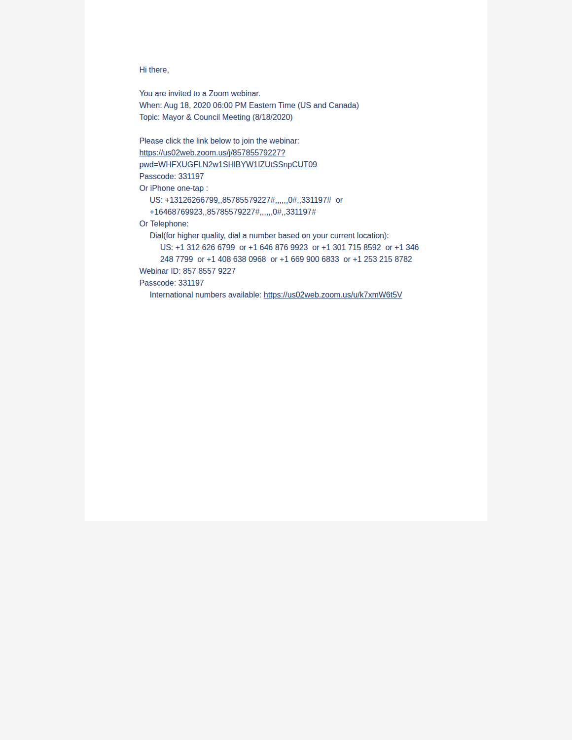Hi there,
You are invited to a Zoom webinar.
When: Aug 18, 2020 06:00 PM Eastern Time (US and Canada)
Topic: Mayor & Council Meeting (8/18/2020)
Please click the link below to join the webinar:
https://us02web.zoom.us/j/85785579227?pwd=WHFXUGFLN2w1SHlBYW1IZUtSSnpCUT09
Passcode: 331197
Or iPhone one-tap :
US: +13126266799,,85785579227#,,,,,,0#,,331197# or +16468769923,,85785579227#,,,,,,0#,,331197#
Or Telephone:
Dial(for higher quality, dial a number based on your current location):
US: +1 312 626 6799 or +1 646 876 9923 or +1 301 715 8592 or +1 346 248 7799 or +1 408 638 0968 or +1 669 900 6833 or +1 253 215 8782
Webinar ID: 857 8557 9227
Passcode: 331197
International numbers available: https://us02web.zoom.us/u/k7xmW6t5V